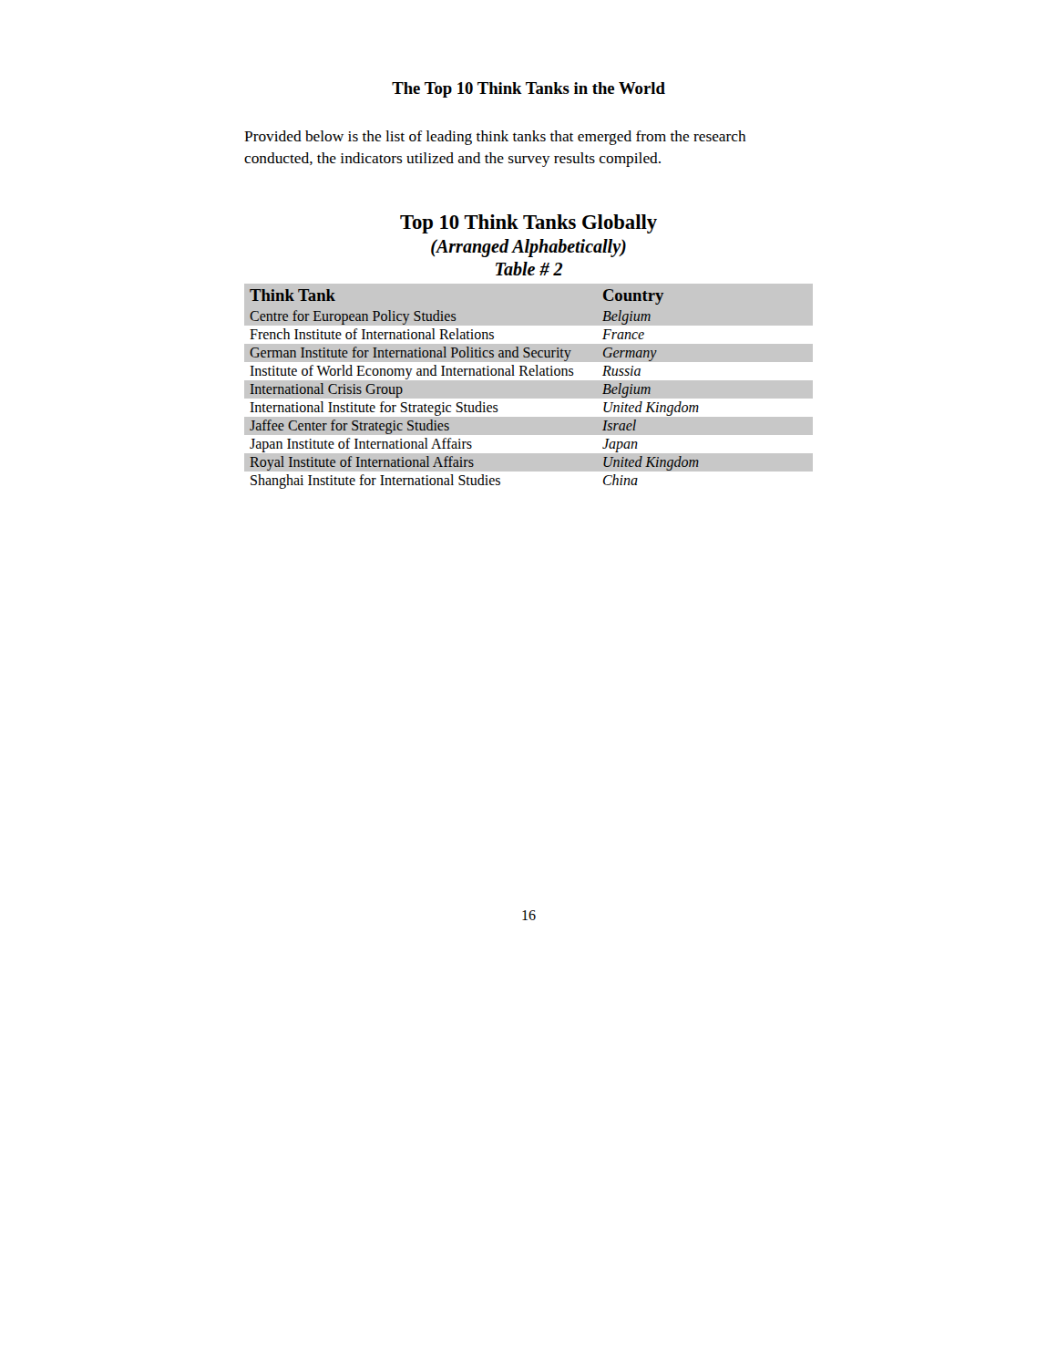The Top 10 Think Tanks in the World
Provided below is the list of leading think tanks that emerged from the research conducted, the indicators utilized and the survey results compiled.
Top 10 Think Tanks Globally (Arranged Alphabetically) Table # 2
| Think Tank | Country |
| --- | --- |
| Centre for European Policy Studies | Belgium |
| French Institute of International Relations | France |
| German Institute for International Politics and Security | Germany |
| Institute of World Economy and International Relations | Russia |
| International Crisis Group | Belgium |
| International Institute for Strategic Studies | United Kingdom |
| Jaffee Center for Strategic Studies | Israel |
| Japan Institute of International Affairs | Japan |
| Royal Institute of International Affairs | United Kingdom |
| Shanghai Institute for International Studies | China |
16